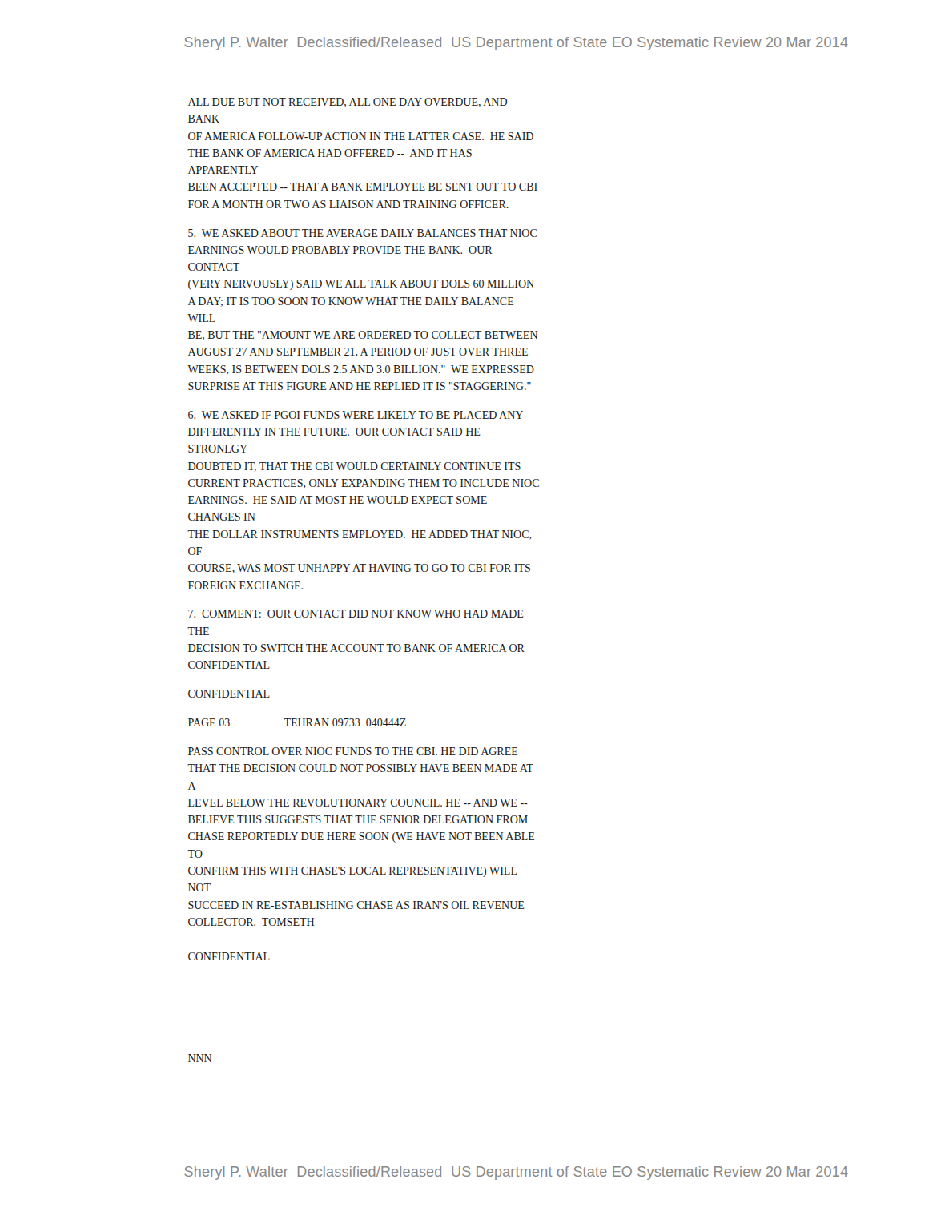Sheryl P. Walter Declassified/Released US Department of State EO Systematic Review 20 Mar 2014
ALL DUE BUT NOT RECEIVED, ALL ONE DAY OVERDUE, AND BANK
OF AMERICA FOLLOW-UP ACTION IN THE LATTER CASE. HE SAID
THE BANK OF AMERICA HAD OFFERED -- AND IT HAS APPARENTLY
BEEN ACCEPTED -- THAT A BANK EMPLOYEE BE SENT OUT TO CBI
FOR A MONTH OR TWO AS LIAISON AND TRAINING OFFICER.
5. WE ASKED ABOUT THE AVERAGE DAILY BALANCES THAT NIOC
EARNINGS WOULD PROBABLY PROVIDE THE BANK. OUR CONTACT
(VERY NERVOUSLY) SAID WE ALL TALK ABOUT DOLS 60 MILLION
A DAY; IT IS TOO SOON TO KNOW WHAT THE DAILY BALANCE WILL
BE, BUT THE "AMOUNT WE ARE ORDERED TO COLLECT BETWEEN
AUGUST 27 AND SEPTEMBER 21, A PERIOD OF JUST OVER THREE
WEEKS, IS BETWEEN DOLS 2.5 AND 3.0 BILLION." WE EXPRESSED
SURPRISE AT THIS FIGURE AND HE REPLIED IT IS "STAGGERING."
6. WE ASKED IF PGOI FUNDS WERE LIKELY TO BE PLACED ANY
DIFFERENTLY IN THE FUTURE. OUR CONTACT SAID HE STRONLGY
DOUBTED IT, THAT THE CBI WOULD CERTAINLY CONTINUE ITS
CURRENT PRACTICES, ONLY EXPANDING THEM TO INCLUDE NIOC
EARNINGS. HE SAID AT MOST HE WOULD EXPECT SOME CHANGES IN
THE DOLLAR INSTRUMENTS EMPLOYED. HE ADDED THAT NIOC, OF
COURSE, WAS MOST UNHAPPY AT HAVING TO GO TO CBI FOR ITS
FOREIGN EXCHANGE.
7. COMMENT: OUR CONTACT DID NOT KNOW WHO HAD MADE THE
DECISION TO SWITCH THE ACCOUNT TO BANK OF AMERICA OR
CONFIDENTIAL
CONFIDENTIAL
PAGE 03 TEHRAN 09733 040444Z
PASS CONTROL OVER NIOC FUNDS TO THE CBI. HE DID AGREE
THAT THE DECISION COULD NOT POSSIBLY HAVE BEEN MADE AT A
LEVEL BELOW THE REVOLUTIONARY COUNCIL. HE -- AND WE --
BELIEVE THIS SUGGESTS THAT THE SENIOR DELEGATION FROM
CHASE REPORTEDLY DUE HERE SOON (WE HAVE NOT BEEN ABLE TO
CONFIRM THIS WITH CHASE'S LOCAL REPRESENTATIVE) WILL NOT
SUCCEED IN RE-ESTABLISHING CHASE AS IRAN'S OIL REVENUE
COLLECTOR. TOMSETH
CONFIDENTIAL
NNN
Sheryl P. Walter Declassified/Released US Department of State EO Systematic Review 20 Mar 2014